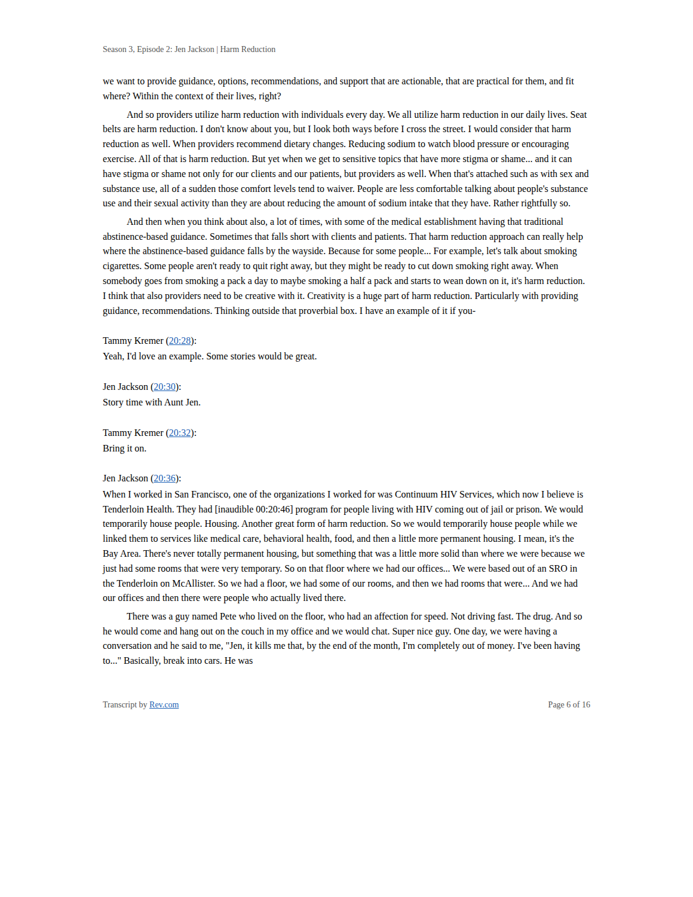Season 3, Episode 2: Jen Jackson | Harm Reduction
we want to provide guidance, options, recommendations, and support that are actionable, that are practical for them, and fit where? Within the context of their lives, right?
And so providers utilize harm reduction with individuals every day. We all utilize harm reduction in our daily lives. Seat belts are harm reduction. I don't know about you, but I look both ways before I cross the street. I would consider that harm reduction as well. When providers recommend dietary changes. Reducing sodium to watch blood pressure or encouraging exercise. All of that is harm reduction. But yet when we get to sensitive topics that have more stigma or shame... and it can have stigma or shame not only for our clients and our patients, but providers as well. When that's attached such as with sex and substance use, all of a sudden those comfort levels tend to waiver. People are less comfortable talking about people's substance use and their sexual activity than they are about reducing the amount of sodium intake that they have. Rather rightfully so.
And then when you think about also, a lot of times, with some of the medical establishment having that traditional abstinence-based guidance. Sometimes that falls short with clients and patients. That harm reduction approach can really help where the abstinence-based guidance falls by the wayside. Because for some people... For example, let's talk about smoking cigarettes. Some people aren't ready to quit right away, but they might be ready to cut down smoking right away. When somebody goes from smoking a pack a day to maybe smoking a half a pack and starts to wean down on it, it's harm reduction. I think that also providers need to be creative with it. Creativity is a huge part of harm reduction. Particularly with providing guidance, recommendations. Thinking outside that proverbial box. I have an example of it if you-
Tammy Kremer (20:28):
Yeah, I'd love an example. Some stories would be great.
Jen Jackson (20:30):
Story time with Aunt Jen.
Tammy Kremer (20:32):
Bring it on.
Jen Jackson (20:36):
When I worked in San Francisco, one of the organizations I worked for was Continuum HIV Services, which now I believe is Tenderloin Health. They had [inaudible 00:20:46] program for people living with HIV coming out of jail or prison. We would temporarily house people. Housing. Another great form of harm reduction. So we would temporarily house people while we linked them to services like medical care, behavioral health, food, and then a little more permanent housing. I mean, it's the Bay Area. There's never totally permanent housing, but something that was a little more solid than where we were because we just had some rooms that were very temporary. So on that floor where we had our offices... We were based out of an SRO in the Tenderloin on McAllister. So we had a floor, we had some of our rooms, and then we had rooms that were... And we had our offices and then there were people who actually lived there.
There was a guy named Pete who lived on the floor, who had an affection for speed. Not driving fast. The drug. And so he would come and hang out on the couch in my office and we would chat. Super nice guy. One day, we were having a conversation and he said to me, "Jen, it kills me that, by the end of the month, I'm completely out of money. I've been having to..." Basically, break into cars. He was
Transcript by Rev.com
Page 6 of 16